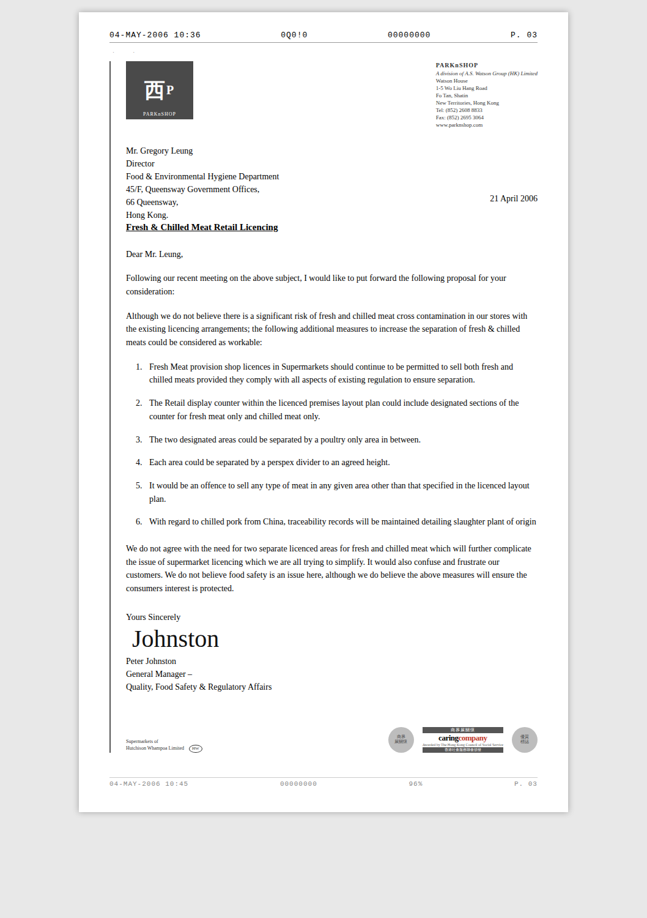04-MAY-2006 10:36 0Q0!0 00000000 P. 03
· ·
西P PARKnSHOP
PARKnSHOP
A division of A.S. Watson Group (HK) Limited
Watson House
1-5 Wo Liu Hang Road
Fo Tan, Shatin
New Territories, Hong Kong
Tel: (852) 2608 8833
Fax: (852) 2695 3064
www.parknshop.com
Mr. Gregory Leung
Director
Food & Environmental Hygiene Department
45/F, Queensway Government Offices,
66 Queensway,
Hong Kong.
21 April 2006
Fresh & Chilled Meat Retail Licencing
Dear Mr. Leung,
Following our recent meeting on the above subject, I would like to put forward the following proposal for your consideration:
Although we do not believe there is a significant risk of fresh and chilled meat cross contamination in our stores with the existing licencing arrangements; the following additional measures to increase the separation of fresh & chilled meats could be considered as workable:
Fresh Meat provision shop licences in Supermarkets should continue to be permitted to sell both fresh and chilled meats provided they comply with all aspects of existing regulation to ensure separation.
The Retail display counter within the licenced premises layout plan could include designated sections of the counter for fresh meat only and chilled meat only.
The two designated areas could be separated by a poultry only area in between.
Each area could be separated by a perspex divider to an agreed height.
It would be an offence to sell any type of meat in any given area other than that specified in the licenced layout plan.
With regard to chilled pork from China, traceability records will be maintained detailing slaughter plant of origin
We do not agree with the need for two separate licenced areas for fresh and chilled meat which will further complicate the issue of supermarket licencing which we are all trying to simplify. It would also confuse and frustrate our customers. We do not believe food safety is an issue here, although we do believe the above measures will ensure the consumers interest is protected.
Yours Sincerely
Johnston
Peter Johnston
General Manager –
Quality, Food Safety & Regulatory Affairs
Supermarkets of
Hutchison Whampoa Limited HW
商界
展關懷
商界展關懷
caringcompany
Awarded by The Hong Kong Council of Social Service
香港社會服務聯會頒發
優質
標誌
04-MAY-2006 10:45 00000000 96% P. 03